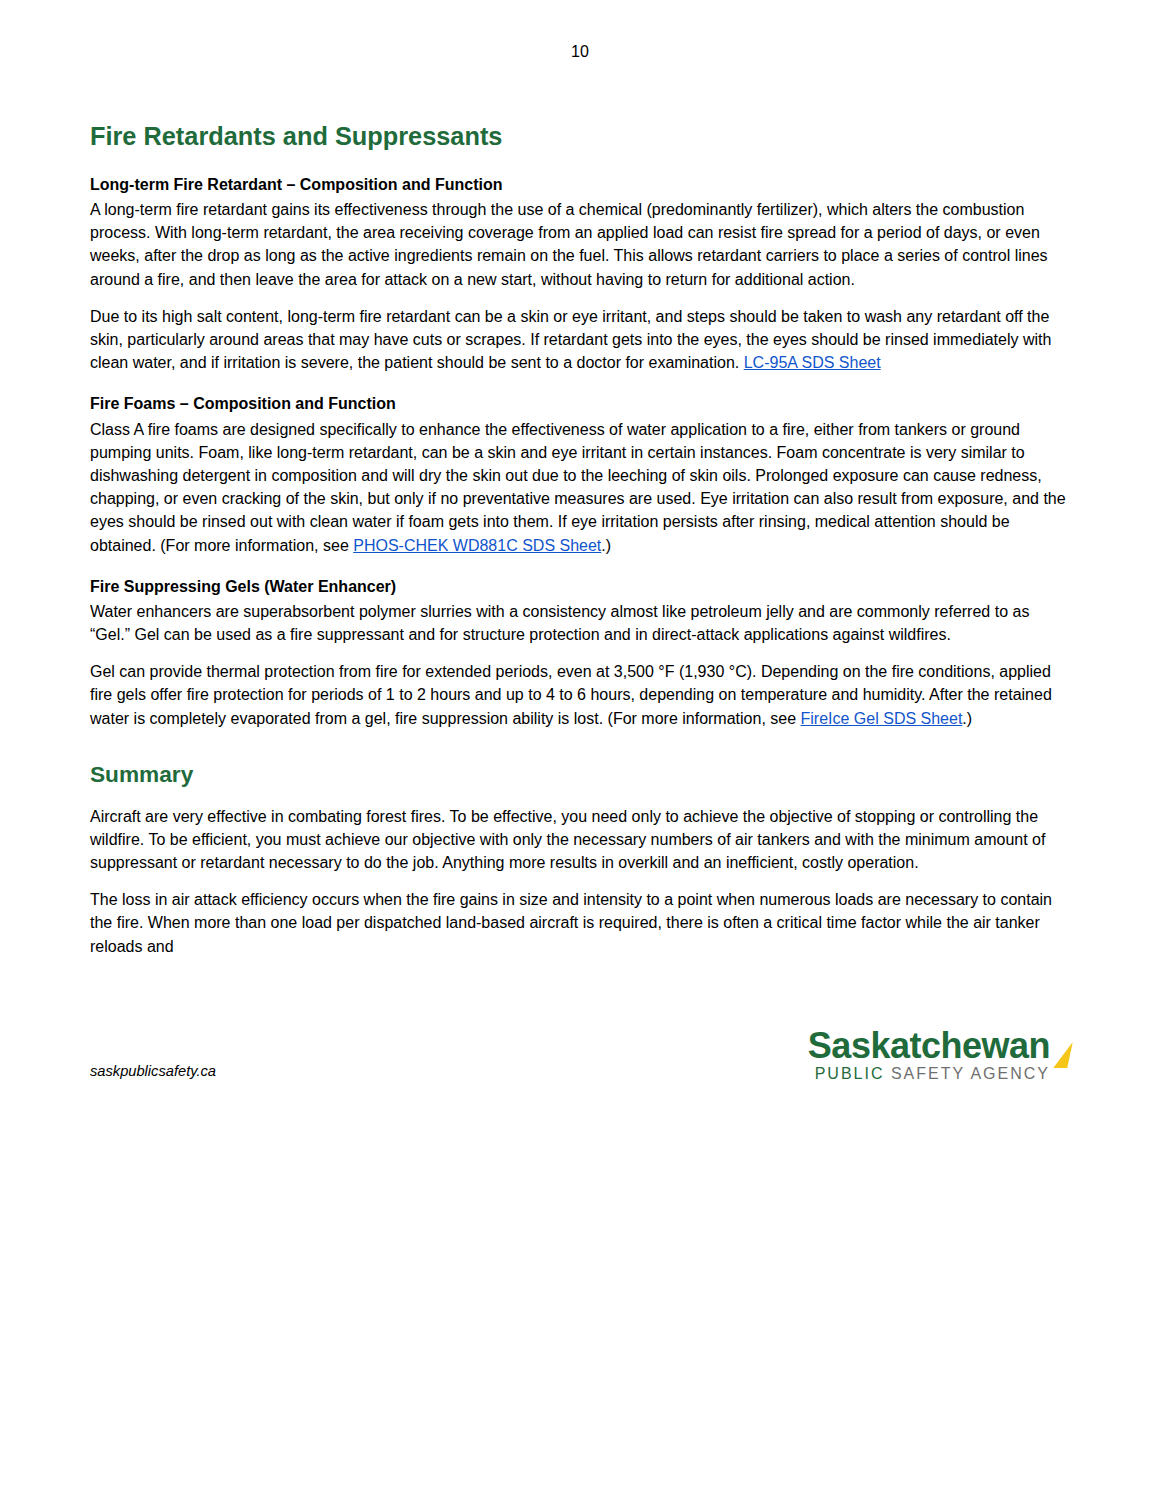10
Fire Retardants and Suppressants
Long-term Fire Retardant – Composition and Function
A long-term fire retardant gains its effectiveness through the use of a chemical (predominantly fertilizer), which alters the combustion process. With long-term retardant, the area receiving coverage from an applied load can resist fire spread for a period of days, or even weeks, after the drop as long as the active ingredients remain on the fuel. This allows retardant carriers to place a series of control lines around a fire, and then leave the area for attack on a new start, without having to return for additional action.
Due to its high salt content, long-term fire retardant can be a skin or eye irritant, and steps should be taken to wash any retardant off the skin, particularly around areas that may have cuts or scrapes. If retardant gets into the eyes, the eyes should be rinsed immediately with clean water, and if irritation is severe, the patient should be sent to a doctor for examination. LC-95A SDS Sheet
Fire Foams – Composition and Function
Class A fire foams are designed specifically to enhance the effectiveness of water application to a fire, either from tankers or ground pumping units. Foam, like long-term retardant, can be a skin and eye irritant in certain instances. Foam concentrate is very similar to dishwashing detergent in composition and will dry the skin out due to the leeching of skin oils. Prolonged exposure can cause redness, chapping, or even cracking of the skin, but only if no preventative measures are used. Eye irritation can also result from exposure, and the eyes should be rinsed out with clean water if foam gets into them. If eye irritation persists after rinsing, medical attention should be obtained. (For more information, see PHOS-CHEK WD881C SDS Sheet.)
Fire Suppressing Gels (Water Enhancer)
Water enhancers are superabsorbent polymer slurries with a consistency almost like petroleum jelly and are commonly referred to as “Gel.” Gel can be used as a fire suppressant and for structure protection and in direct-attack applications against wildfires.
Gel can provide thermal protection from fire for extended periods, even at 3,500 °F (1,930 °C). Depending on the fire conditions, applied fire gels offer fire protection for periods of 1 to 2 hours and up to 4 to 6 hours, depending on temperature and humidity. After the retained water is completely evaporated from a gel, fire suppression ability is lost. (For more information, see FireIce Gel SDS Sheet.)
Summary
Aircraft are very effective in combating forest fires. To be effective, you need only to achieve the objective of stopping or controlling the wildfire. To be efficient, you must achieve our objective with only the necessary numbers of air tankers and with the minimum amount of suppressant or retardant necessary to do the job. Anything more results in overkill and an inefficient, costly operation.
The loss in air attack efficiency occurs when the fire gains in size and intensity to a point when numerous loads are necessary to contain the fire. When more than one load per dispatched land-based aircraft is required, there is often a critical time factor while the air tanker reloads and
saskpublicsafety.ca
Saskatchewan
PUBLIC SAFETY AGENCY